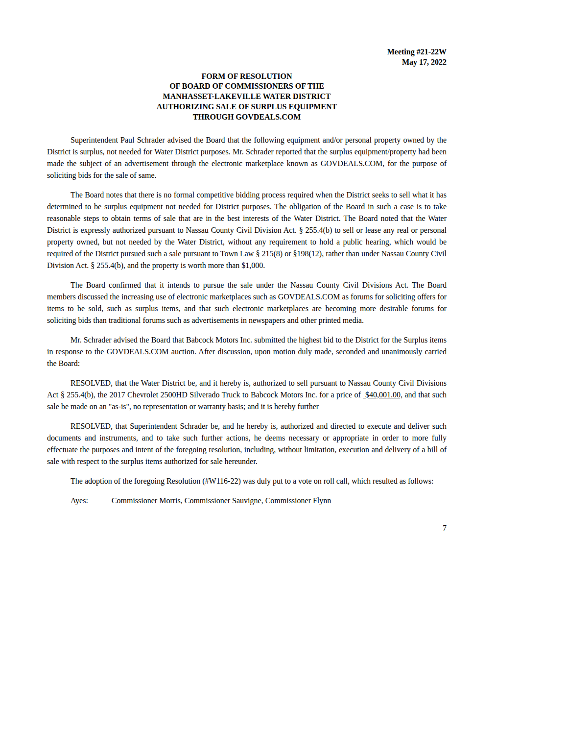Meeting #21-22W
May 17, 2022
FORM OF RESOLUTION
OF BOARD OF COMMISSIONERS OF THE
MANHASSET-LAKEVILLE WATER DISTRICT
AUTHORIZING SALE OF SURPLUS EQUIPMENT
THROUGH GOVDEALS.COM
Superintendent Paul Schrader advised the Board that the following equipment and/or personal property owned by the District is surplus, not needed for Water District purposes. Mr. Schrader reported that the surplus equipment/property had been made the subject of an advertisement through the electronic marketplace known as GOVDEALS.COM, for the purpose of soliciting bids for the sale of same.
The Board notes that there is no formal competitive bidding process required when the District seeks to sell what it has determined to be surplus equipment not needed for District purposes. The obligation of the Board in such a case is to take reasonable steps to obtain terms of sale that are in the best interests of the Water District. The Board noted that the Water District is expressly authorized pursuant to Nassau County Civil Division Act. § 255.4(b) to sell or lease any real or personal property owned, but not needed by the Water District, without any requirement to hold a public hearing, which would be required of the District pursued such a sale pursuant to Town Law § 215(8) or §198(12), rather than under Nassau County Civil Division Act. § 255.4(b), and the property is worth more than $1,000.
The Board confirmed that it intends to pursue the sale under the Nassau County Civil Divisions Act. The Board members discussed the increasing use of electronic marketplaces such as GOVDEALS.COM as forums for soliciting offers for items to be sold, such as surplus items, and that such electronic marketplaces are becoming more desirable forums for soliciting bids than traditional forums such as advertisements in newspapers and other printed media.
Mr. Schrader advised the Board that Babcock Motors Inc. submitted the highest bid to the District for the Surplus items in response to the GOVDEALS.COM auction. After discussion, upon motion duly made, seconded and unanimously carried the Board:
RESOLVED, that the Water District be, and it hereby is, authorized to sell pursuant to Nassau County Civil Divisions Act § 255.4(b), the 2017 Chevrolet 2500HD Silverado Truck to Babcock Motors Inc. for a price of $40,001.00, and that such sale be made on an "as-is", no representation or warranty basis; and it is hereby further
RESOLVED, that Superintendent Schrader be, and he hereby is, authorized and directed to execute and deliver such documents and instruments, and to take such further actions, he deems necessary or appropriate in order to more fully effectuate the purposes and intent of the foregoing resolution, including, without limitation, execution and delivery of a bill of sale with respect to the surplus items authorized for sale hereunder.
The adoption of the foregoing Resolution (#W116-22) was duly put to a vote on roll call, which resulted as follows:
Ayes: Commissioner Morris, Commissioner Sauvigne, Commissioner Flynn
7